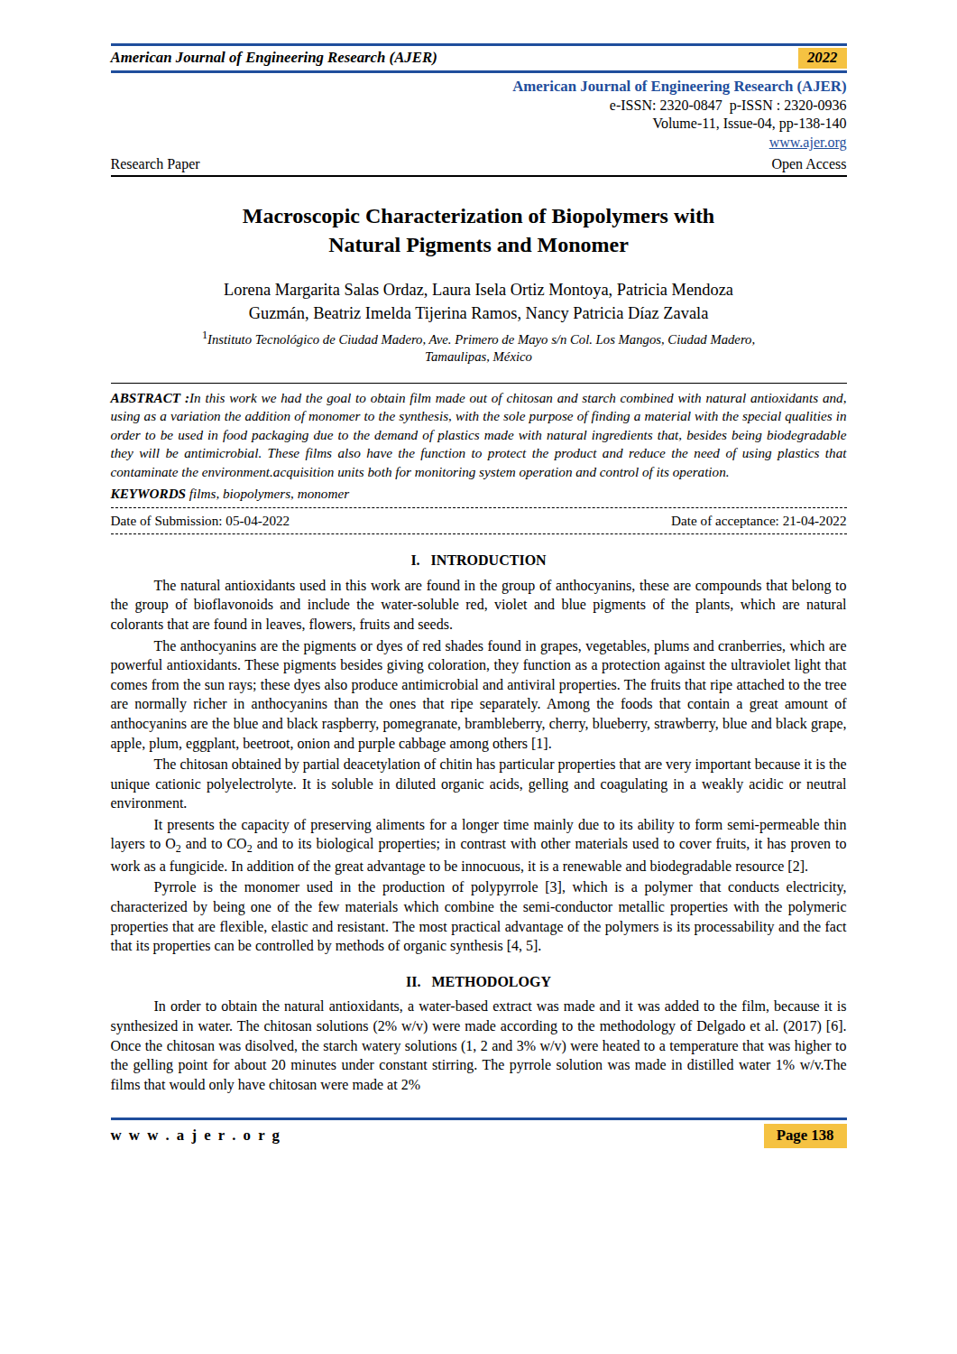American Journal of Engineering Research (AJER) 2022
American Journal of Engineering Research (AJER)
e-ISSN: 2320-0847 p-ISSN : 2320-0936
Volume-11, Issue-04, pp-138-140
www.ajer.org
Research Paper Open Access
Macroscopic Characterization of Biopolymers with
Natural Pigments and Monomer
Lorena Margarita Salas Ordaz, Laura Isela Ortiz Montoya, Patricia Mendoza
Guzmán, Beatriz Imelda Tijerina Ramos, Nancy Patricia Díaz Zavala
1Instituto Tecnológico de Ciudad Madero, Ave. Primero de Mayo s/n Col. Los Mangos, Ciudad Madero,
Tamaulipas, México
ABSTRACT : In this work we had the goal to obtain film made out of chitosan and starch combined with natural antioxidants and, using as a variation the addition of monomer to the synthesis, with the sole purpose of finding a material with the special qualities in order to be used in food packaging due to the demand of plastics made with natural ingredients that, besides being biodegradable they will be antimicrobial. These films also have the function to protect the product and reduce the need of using plastics that contaminate the environment.acquisition units both for monitoring system operation and control of its operation.
KEYWORDS films, biopolymers, monomer
Date of Submission: 05-04-2022 Date of acceptance: 21-04-2022
I. Introduction
The natural antioxidants used in this work are found in the group of anthocyanins, these are compounds that belong to the group of bioflavonoids and include the water-soluble red, violet and blue pigments of the plants, which are natural colorants that are found in leaves, flowers, fruits and seeds.
The anthocyanins are the pigments or dyes of red shades found in grapes, vegetables, plums and cranberries, which are powerful antioxidants. These pigments besides giving coloration, they function as a protection against the ultraviolet light that comes from the sun rays; these dyes also produce antimicrobial and antiviral properties. The fruits that ripe attached to the tree are normally richer in anthocyanins than the ones that ripe separately. Among the foods that contain a great amount of anthocyanins are the blue and black raspberry, pomegranate, brambleberry, cherry, blueberry, strawberry, blue and black grape, apple, plum, eggplant, beetroot, onion and purple cabbage among others [1].
The chitosan obtained by partial deacetylation of chitin has particular properties that are very important because it is the unique cationic polyelectrolyte. It is soluble in diluted organic acids, gelling and coagulating in a weakly acidic or neutral environment.
It presents the capacity of preserving aliments for a longer time mainly due to its ability to form semi-permeable thin layers to O2 and to CO2 and to its biological properties; in contrast with other materials used to cover fruits, it has proven to work as a fungicide. In addition of the great advantage to be innocuous, it is a renewable and biodegradable resource [2].
Pyrrole is the monomer used in the production of polypyrrole [3], which is a polymer that conducts electricity, characterized by being one of the few materials which combine the semi-conductor metallic properties with the polymeric properties that are flexible, elastic and resistant. The most practical advantage of the polymers is its processability and the fact that its properties can be controlled by methods of organic synthesis [4, 5].
II. Methodology
In order to obtain the natural antioxidants, a water-based extract was made and it was added to the film, because it is synthesized in water. The chitosan solutions (2% w/v) were made according to the methodology of Delgado et al. (2017) [6]. Once the chitosan was disolved, the starch watery solutions (1, 2 and 3% w/v) were heated to a temperature that was higher to the gelling point for about 20 minutes under constant stirring. The pyrrole solution was made in distilled water 1% w/v.The films that would only have chitosan were made at 2%
w w w . a j e r . o r g Page 138